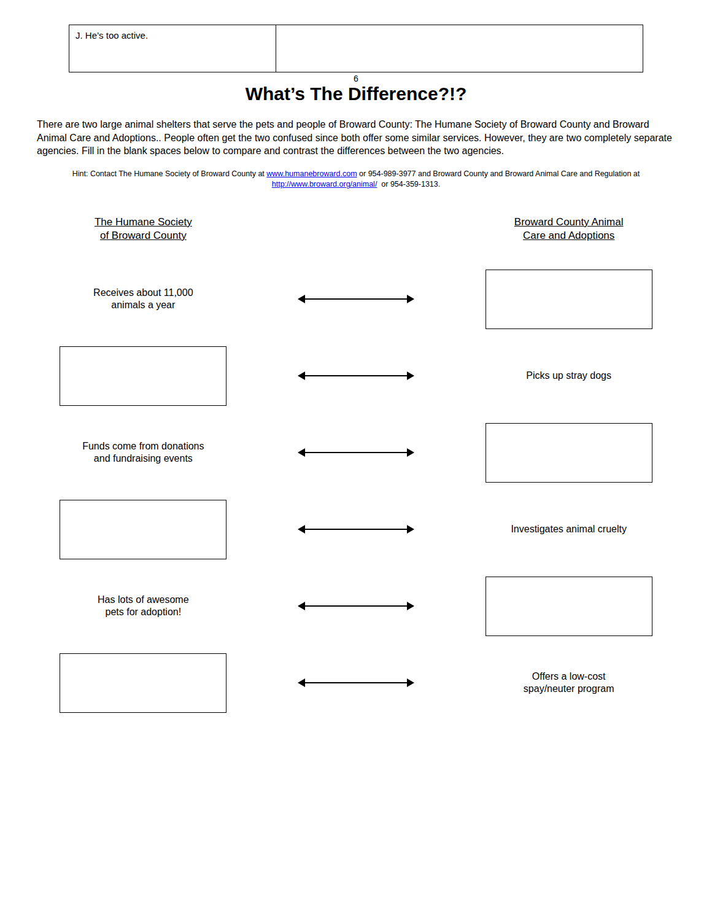| J. He’s too active. | |
6
What’s The Difference?!?
There are two large animal shelters that serve the pets and people of Broward County: The Humane Society of Broward County and Broward Animal Care and Adoptions.. People often get the two confused since both offer some similar services. However, they are two completely separate agencies. Fill in the blank spaces below to compare and contrast the differences between the two agencies.
Hint: Contact The Humane Society of Broward County at www.humanebroward.com or 954-989-3977 and Broward County and Broward Animal Care and Regulation at http://www.broward.org/animal/ or 954-359-1313.
| The Humane Society of Broward County | | Broward County Animal Care and Adoptions |
| --- | --- | --- |
| Receives about 11,000 animals a year | | |
| | | Picks up stray dogs |
| Funds come from donations and fundraising events | | |
| | | Investigates animal cruelty |
| Has lots of awesome pets for adoption! | | |
| | | Offers a low-cost spay/neuter program |